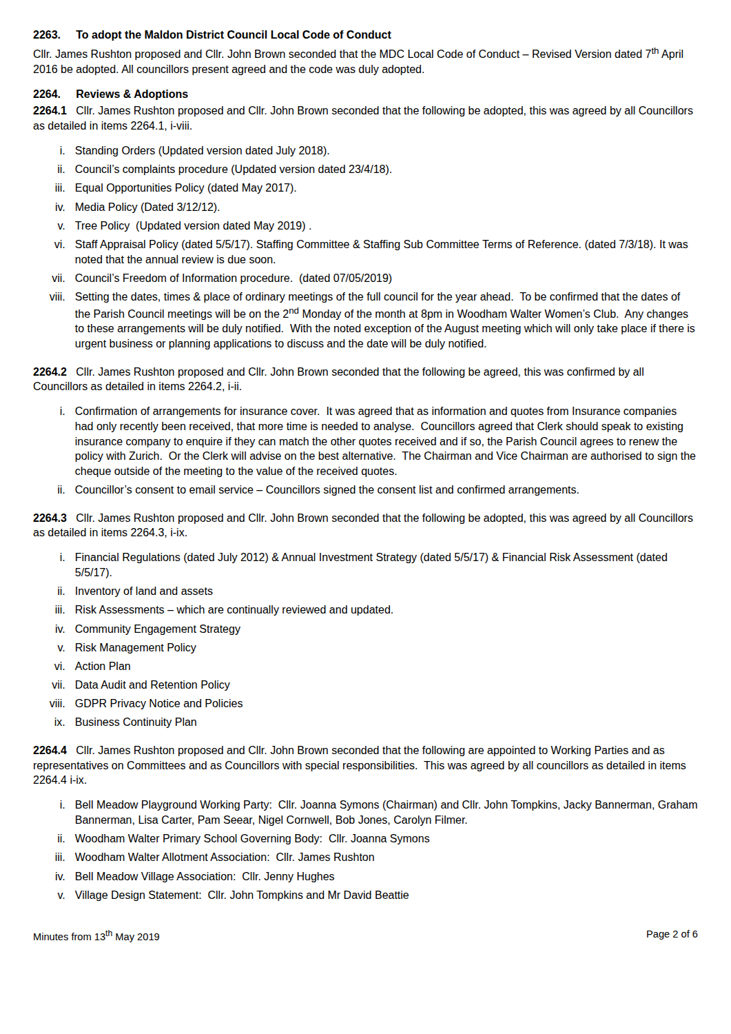2263. To adopt the Maldon District Council Local Code of Conduct
Cllr. James Rushton proposed and Cllr. John Brown seconded that the MDC Local Code of Conduct – Revised Version dated 7th April 2016 be adopted. All councillors present agreed and the code was duly adopted.
2264. Reviews & Adoptions
2264.1 Cllr. James Rushton proposed and Cllr. John Brown seconded that the following be adopted, this was agreed by all Councillors as detailed in items 2264.1, i-viii.
Standing Orders (Updated version dated July 2018).
Council’s complaints procedure (Updated version dated 23/4/18).
Equal Opportunities Policy (dated May 2017).
Media Policy (Dated 3/12/12).
Tree Policy (Updated version dated May 2019) .
Staff Appraisal Policy (dated 5/5/17). Staffing Committee & Staffing Sub Committee Terms of Reference. (dated 7/3/18). It was noted that the annual review is due soon.
Council’s Freedom of Information procedure. (dated 07/05/2019)
Setting the dates, times & place of ordinary meetings of the full council for the year ahead. To be confirmed that the dates of the Parish Council meetings will be on the 2nd Monday of the month at 8pm in Woodham Walter Women’s Club. Any changes to these arrangements will be duly notified. With the noted exception of the August meeting which will only take place if there is urgent business or planning applications to discuss and the date will be duly notified.
2264.2 Cllr. James Rushton proposed and Cllr. John Brown seconded that the following be agreed, this was confirmed by all Councillors as detailed in items 2264.2, i-ii.
Confirmation of arrangements for insurance cover. It was agreed that as information and quotes from Insurance companies had only recently been received, that more time is needed to analyse. Councillors agreed that Clerk should speak to existing insurance company to enquire if they can match the other quotes received and if so, the Parish Council agrees to renew the policy with Zurich. Or the Clerk will advise on the best alternative. The Chairman and Vice Chairman are authorised to sign the cheque outside of the meeting to the value of the received quotes.
Councillor’s consent to email service – Councillors signed the consent list and confirmed arrangements.
2264.3 Cllr. James Rushton proposed and Cllr. John Brown seconded that the following be adopted, this was agreed by all Councillors as detailed in items 2264.3, i-ix.
Financial Regulations (dated July 2012) & Annual Investment Strategy (dated 5/5/17) & Financial Risk Assessment (dated 5/5/17).
Inventory of land and assets
Risk Assessments – which are continually reviewed and updated.
Community Engagement Strategy
Risk Management Policy
Action Plan
Data Audit and Retention Policy
GDPR Privacy Notice and Policies
Business Continuity Plan
2264.4 Cllr. James Rushton proposed and Cllr. John Brown seconded that the following are appointed to Working Parties and as representatives on Committees and as Councillors with special responsibilities. This was agreed by all councillors as detailed in items 2264.4 i-ix.
Bell Meadow Playground Working Party: Cllr. Joanna Symons (Chairman) and Cllr. John Tompkins, Jacky Bannerman, Graham Bannerman, Lisa Carter, Pam Seear, Nigel Cornwell, Bob Jones, Carolyn Filmer.
Woodham Walter Primary School Governing Body: Cllr. Joanna Symons
Woodham Walter Allotment Association: Cllr. James Rushton
Bell Meadow Village Association: Cllr. Jenny Hughes
Village Design Statement: Cllr. John Tompkins and Mr David Beattie
Minutes from 13th May 2019 Page 2 of 6